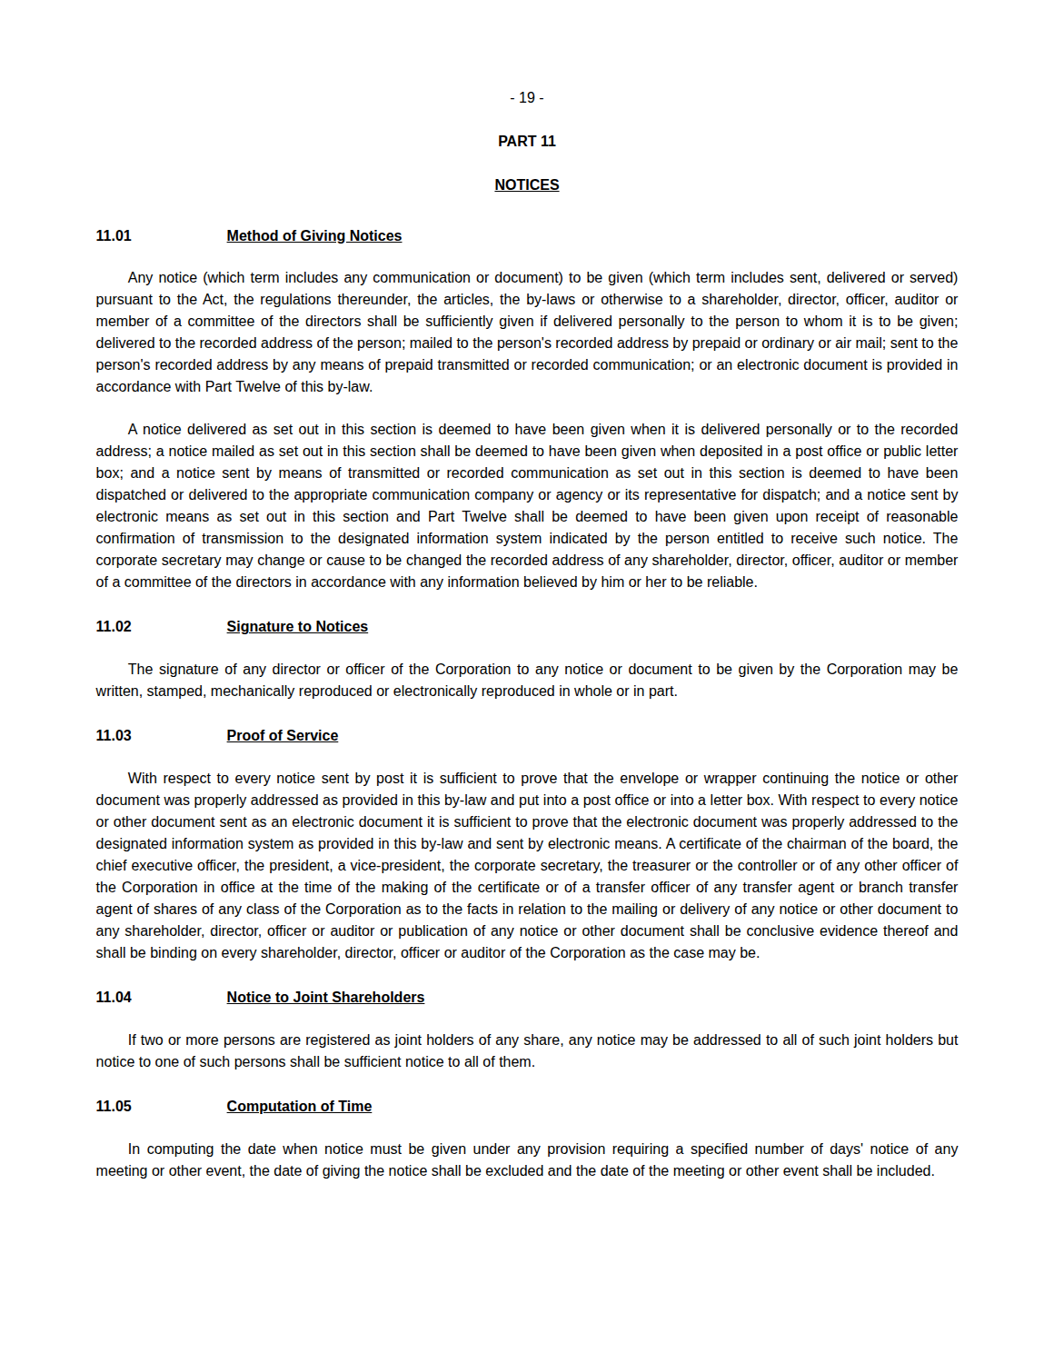- 19 -
PART 11
NOTICES
11.01 Method of Giving Notices
Any notice (which term includes any communication or document) to be given (which term includes sent, delivered or served) pursuant to the Act, the regulations thereunder, the articles, the by-laws or otherwise to a shareholder, director, officer, auditor or member of a committee of the directors shall be sufficiently given if delivered personally to the person to whom it is to be given; delivered to the recorded address of the person; mailed to the person's recorded address by prepaid or ordinary or air mail; sent to the person's recorded address by any means of prepaid transmitted or recorded communication; or an electronic document is provided in accordance with Part Twelve of this by-law.
A notice delivered as set out in this section is deemed to have been given when it is delivered personally or to the recorded address; a notice mailed as set out in this section shall be deemed to have been given when deposited in a post office or public letter box; and a notice sent by means of transmitted or recorded communication as set out in this section is deemed to have been dispatched or delivered to the appropriate communication company or agency or its representative for dispatch; and a notice sent by electronic means as set out in this section and Part Twelve shall be deemed to have been given upon receipt of reasonable confirmation of transmission to the designated information system indicated by the person entitled to receive such notice. The corporate secretary may change or cause to be changed the recorded address of any shareholder, director, officer, auditor or member of a committee of the directors in accordance with any information believed by him or her to be reliable.
11.02 Signature to Notices
The signature of any director or officer of the Corporation to any notice or document to be given by the Corporation may be written, stamped, mechanically reproduced or electronically reproduced in whole or in part.
11.03 Proof of Service
With respect to every notice sent by post it is sufficient to prove that the envelope or wrapper continuing the notice or other document was properly addressed as provided in this by-law and put into a post office or into a letter box. With respect to every notice or other document sent as an electronic document it is sufficient to prove that the electronic document was properly addressed to the designated information system as provided in this by-law and sent by electronic means. A certificate of the chairman of the board, the chief executive officer, the president, a vice-president, the corporate secretary, the treasurer or the controller or of any other officer of the Corporation in office at the time of the making of the certificate or of a transfer officer of any transfer agent or branch transfer agent of shares of any class of the Corporation as to the facts in relation to the mailing or delivery of any notice or other document to any shareholder, director, officer or auditor or publication of any notice or other document shall be conclusive evidence thereof and shall be binding on every shareholder, director, officer or auditor of the Corporation as the case may be.
11.04 Notice to Joint Shareholders
If two or more persons are registered as joint holders of any share, any notice may be addressed to all of such joint holders but notice to one of such persons shall be sufficient notice to all of them.
11.05 Computation of Time
In computing the date when notice must be given under any provision requiring a specified number of days' notice of any meeting or other event, the date of giving the notice shall be excluded and the date of the meeting or other event shall be included.